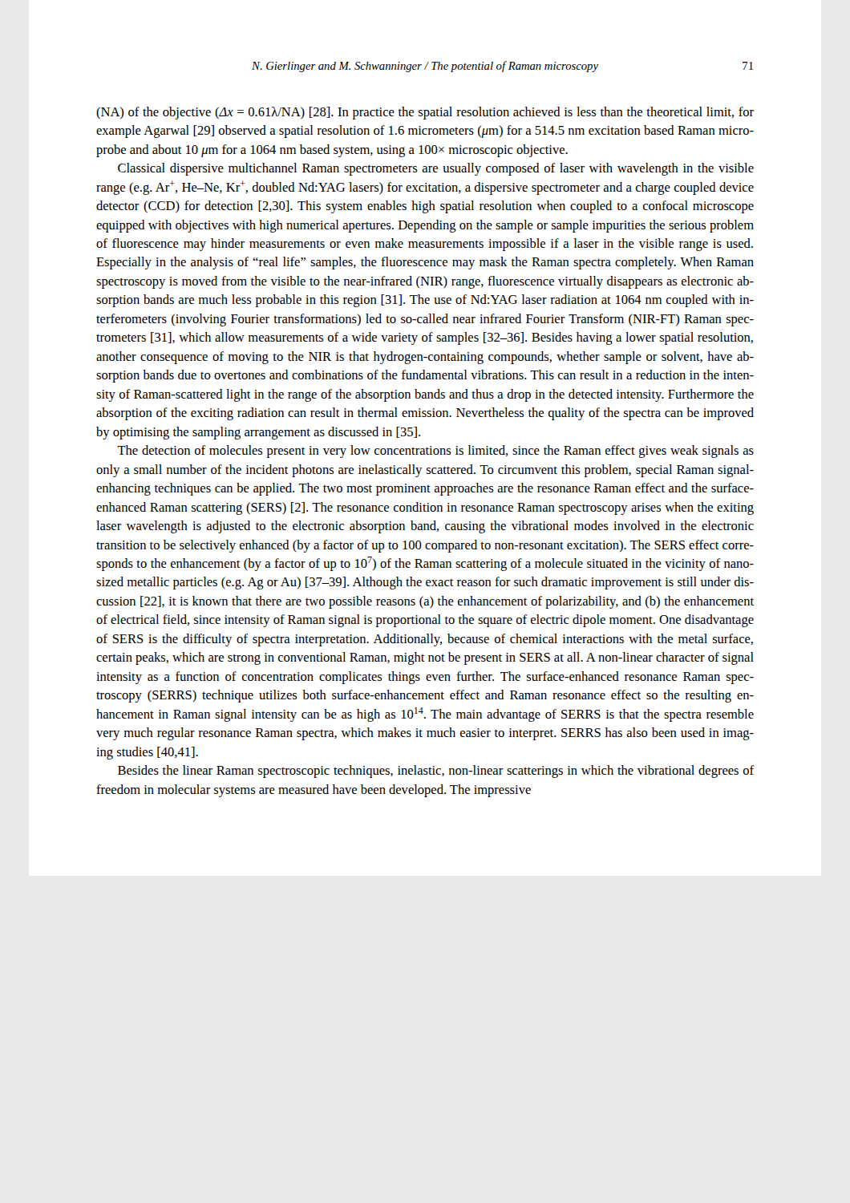N. Gierlinger and M. Schwanninger / The potential of Raman microscopy
71
(NA) of the objective (Δx = 0.61λ/NA) [28]. In practice the spatial resolution achieved is less than the theoretical limit, for example Agarwal [29] observed a spatial resolution of 1.6 micrometers (μm) for a 514.5 nm excitation based Raman microprobe and about 10 μm for a 1064 nm based system, using a 100× microscopic objective.
Classical dispersive multichannel Raman spectrometers are usually composed of laser with wavelength in the visible range (e.g. Ar+, He–Ne, Kr+, doubled Nd:YAG lasers) for excitation, a dispersive spectrometer and a charge coupled device detector (CCD) for detection [2,30]. This system enables high spatial resolution when coupled to a confocal microscope equipped with objectives with high numerical apertures. Depending on the sample or sample impurities the serious problem of fluorescence may hinder measurements or even make measurements impossible if a laser in the visible range is used. Especially in the analysis of “real life” samples, the fluorescence may mask the Raman spectra completely. When Raman spectroscopy is moved from the visible to the near-infrared (NIR) range, fluorescence virtually disappears as electronic absorption bands are much less probable in this region [31]. The use of Nd:YAG laser radiation at 1064 nm coupled with interferometers (involving Fourier transformations) led to so-called near infrared Fourier Transform (NIR-FT) Raman spectrometers [31], which allow measurements of a wide variety of samples [32–36]. Besides having a lower spatial resolution, another consequence of moving to the NIR is that hydrogen-containing compounds, whether sample or solvent, have absorption bands due to overtones and combinations of the fundamental vibrations. This can result in a reduction in the intensity of Raman-scattered light in the range of the absorption bands and thus a drop in the detected intensity. Furthermore the absorption of the exciting radiation can result in thermal emission. Nevertheless the quality of the spectra can be improved by optimising the sampling arrangement as discussed in [35].
The detection of molecules present in very low concentrations is limited, since the Raman effect gives weak signals as only a small number of the incident photons are inelastically scattered. To circumvent this problem, special Raman signal-enhancing techniques can be applied. The two most prominent approaches are the resonance Raman effect and the surface-enhanced Raman scattering (SERS) [2]. The resonance condition in resonance Raman spectroscopy arises when the exiting laser wavelength is adjusted to the electronic absorption band, causing the vibrational modes involved in the electronic transition to be selectively enhanced (by a factor of up to 100 compared to non-resonant excitation). The SERS effect corresponds to the enhancement (by a factor of up to 107) of the Raman scattering of a molecule situated in the vicinity of nano-sized metallic particles (e.g. Ag or Au) [37–39]. Although the exact reason for such dramatic improvement is still under discussion [22], it is known that there are two possible reasons (a) the enhancement of polarizability, and (b) the enhancement of electrical field, since intensity of Raman signal is proportional to the square of electric dipole moment. One disadvantage of SERS is the difficulty of spectra interpretation. Additionally, because of chemical interactions with the metal surface, certain peaks, which are strong in conventional Raman, might not be present in SERS at all. A non-linear character of signal intensity as a function of concentration complicates things even further. The surface-enhanced resonance Raman spectroscopy (SERRS) technique utilizes both surface-enhancement effect and Raman resonance effect so the resulting enhancement in Raman signal intensity can be as high as 1014. The main advantage of SERRS is that the spectra resemble very much regular resonance Raman spectra, which makes it much easier to interpret. SERRS has also been used in imaging studies [40,41].
Besides the linear Raman spectroscopic techniques, inelastic, non-linear scatterings in which the vibrational degrees of freedom in molecular systems are measured have been developed. The impressive